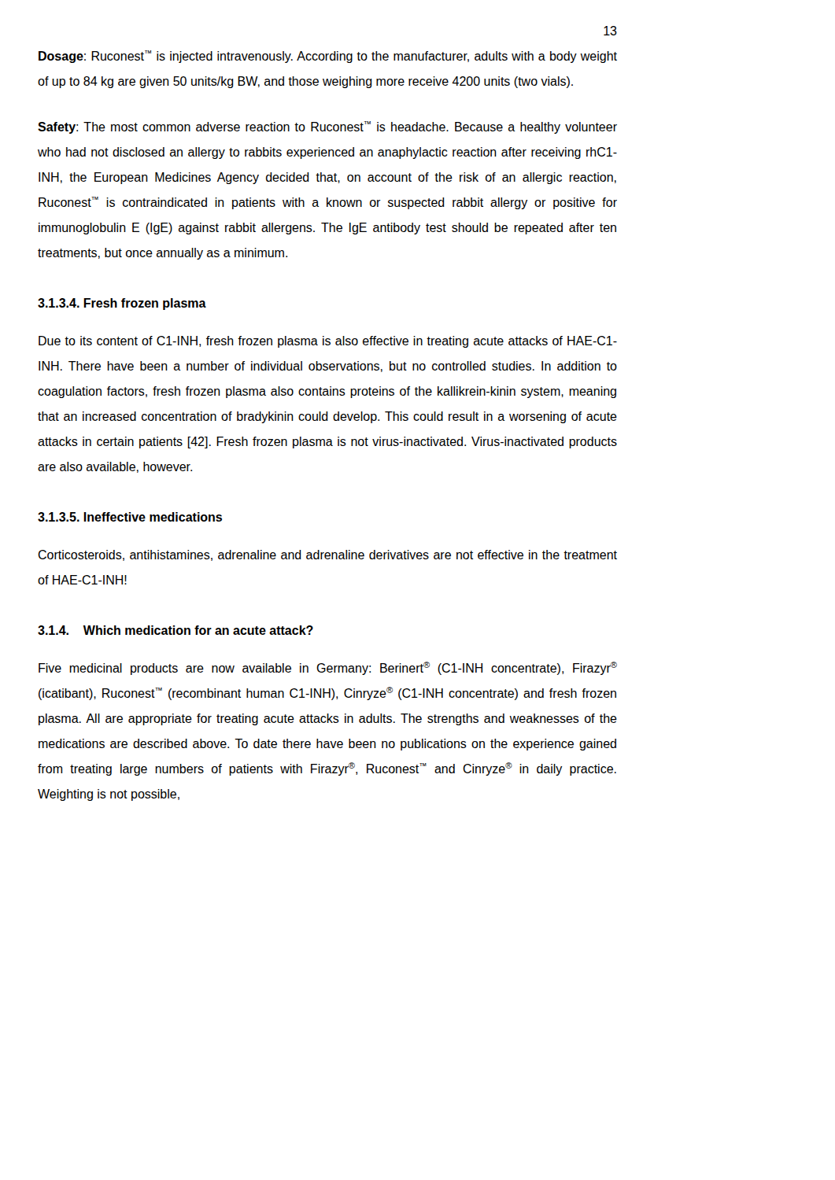13
Dosage: Ruconest™ is injected intravenously. According to the manufacturer, adults with a body weight of up to 84 kg are given 50 units/kg BW, and those weighing more receive 4200 units (two vials).
Safety: The most common adverse reaction to Ruconest™ is headache. Because a healthy volunteer who had not disclosed an allergy to rabbits experienced an anaphylactic reaction after receiving rhC1-INH, the European Medicines Agency decided that, on account of the risk of an allergic reaction, Ruconest™ is contraindicated in patients with a known or suspected rabbit allergy or positive for immunoglobulin E (IgE) against rabbit allergens. The IgE antibody test should be repeated after ten treatments, but once annually as a minimum.
3.1.3.4. Fresh frozen plasma
Due to its content of C1-INH, fresh frozen plasma is also effective in treating acute attacks of HAE-C1-INH. There have been a number of individual observations, but no controlled studies. In addition to coagulation factors, fresh frozen plasma also contains proteins of the kallikrein-kinin system, meaning that an increased concentration of bradykinin could develop. This could result in a worsening of acute attacks in certain patients [42]. Fresh frozen plasma is not virus-inactivated. Virus-inactivated products are also available, however.
3.1.3.5. Ineffective medications
Corticosteroids, antihistamines, adrenaline and adrenaline derivatives are not effective in the treatment of HAE-C1-INH!
3.1.4. Which medication for an acute attack?
Five medicinal products are now available in Germany: Berinert® (C1-INH concentrate), Firazyr® (icatibant), Ruconest™ (recombinant human C1-INH), Cinryze® (C1-INH concentrate) and fresh frozen plasma. All are appropriate for treating acute attacks in adults. The strengths and weaknesses of the medications are described above. To date there have been no publications on the experience gained from treating large numbers of patients with Firazyr®, Ruconest™ and Cinryze® in daily practice. Weighting is not possible,